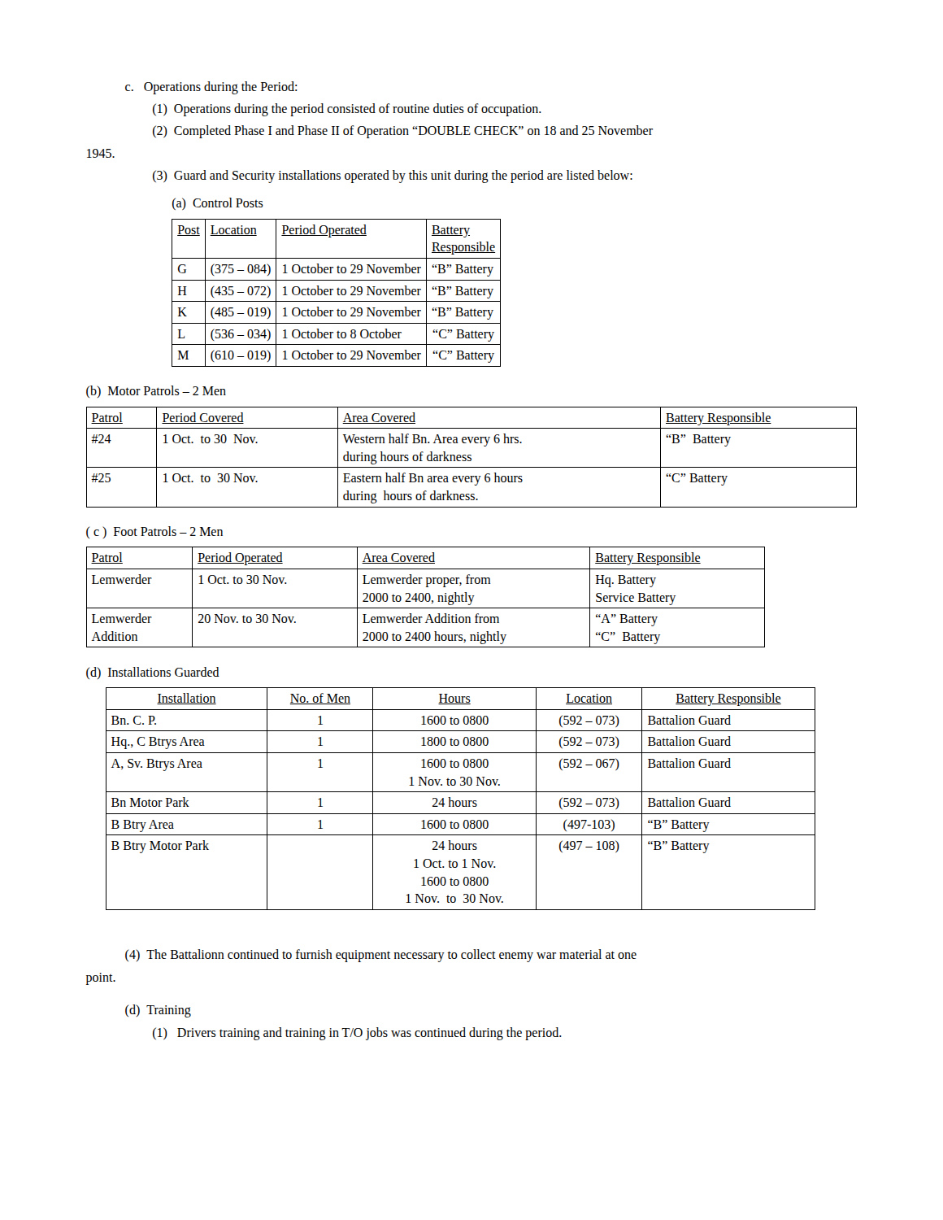c. Operations during the Period:
(1) Operations during the period consisted of routine duties of occupation.
(2) Completed Phase I and Phase II of Operation “DOUBLE CHECK” on 18 and 25 November
1945.
(3) Guard and Security installations operated by this unit during the period are listed below:
(a) Control Posts
| Post | Location | Period Operated | Battery Responsible |
| --- | --- | --- | --- |
| G | (375 – 084) | 1 October to 29 November | “B” Battery |
| H | (435 – 072) | 1 October to 29 November | “B” Battery |
| K | (485 – 019) | 1 October to 29 November | “B” Battery |
| L | (536 – 034) | 1 October to 8 October | “C” Battery |
| M | (610 – 019) | 1 October to 29 November | “C” Battery |
(b) Motor Patrols – 2 Men
| Patrol | Period Covered | Area Covered | Battery Responsible |
| --- | --- | --- | --- |
| #24 | 1 Oct. to 30 Nov. | Western half Bn. Area every 6 hrs. during hours of darkness | “B” Battery |
| #25 | 1 Oct. to 30 Nov. | Eastern half Bn area every 6 hours during hours of darkness. | “C” Battery |
( c ) Foot Patrols – 2 Men
| Patrol | Period Operated | Area Covered | Battery Responsible |
| --- | --- | --- | --- |
| Lemwerder | 1 Oct. to 30 Nov. | Lemwerder proper, from 2000 to 2400, nightly | Hq. Battery Service Battery |
| Lemwerder Addition | 20 Nov. to 30 Nov. | Lemwerder Addition from 2000 to 2400 hours, nightly | “A” Battery “C” Battery |
(d) Installations Guarded
| Installation | No. of Men | Hours | Location | Battery Responsible |
| --- | --- | --- | --- | --- |
| Bn. C. P. | 1 | 1600 to 0800 | (592 – 073) | Battalion Guard |
| Hq., C Btrys Area | 1 | 1800 to 0800 | (592 – 073) | Battalion Guard |
| A, Sv. Btrys Area | 1 | 1600 to 0800 1 Nov. to 30 Nov. | (592 – 067) | Battalion Guard |
| Bn Motor Park | 1 | 24 hours | (592 – 073) | Battalion Guard |
| B Btry Area | 1 | 1600 to 0800 | (497-103) | “B” Battery |
| B Btry Motor Park | | 24 hours 1 Oct. to 1 Nov. 1600 to 0800 1 Nov. to 30 Nov. | (497 – 108) | “B” Battery |
(4) The Battalionn continued to furnish equipment necessary to collect enemy war material at one
point.
(d) Training
(1) Drivers training and training in T/O jobs was continued during the period.